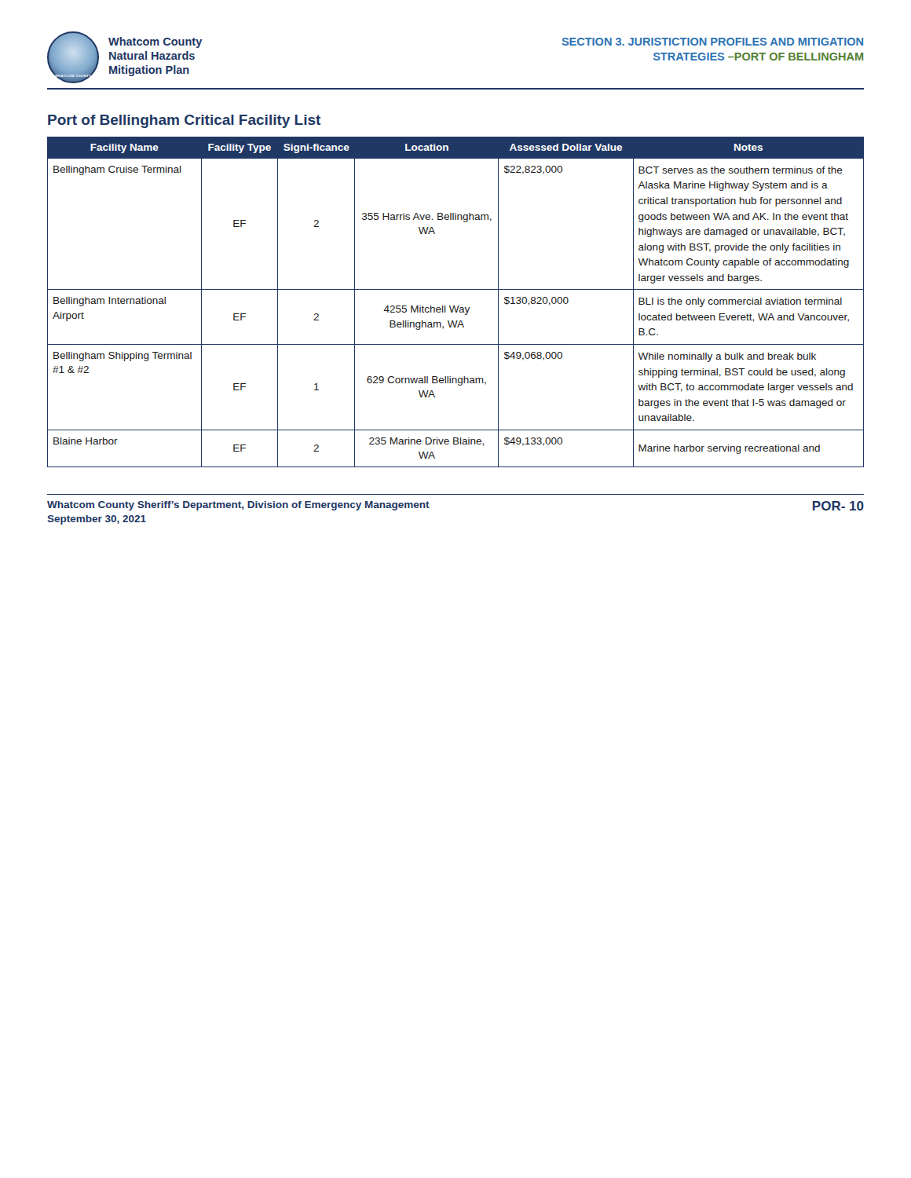Whatcom County
Natural Hazards
Mitigation Plan
SECTION 3. JURISTICTION PROFILES AND MITIGATION
STRATEGIES –PORT OF BELLINGHAM
Port of Bellingham Critical Facility List
| Facility Name | Facility Type | Signi-ficance | Location | Assessed Dollar Value | Notes |
| --- | --- | --- | --- | --- | --- |
| Bellingham Cruise Terminal | EF | 2 | 355 Harris Ave. Bellingham, WA | $22,823,000 | BCT serves as the southern terminus of the Alaska Marine Highway System and is a critical transportation hub for personnel and goods between WA and AK. In the event that highways are damaged or unavailable, BCT, along with BST, provide the only facilities in Whatcom County capable of accommodating larger vessels and barges. |
| Bellingham International Airport | EF | 2 | 4255 Mitchell Way Bellingham, WA | $130,820,000 | BLI is the only commercial aviation terminal located between Everett, WA and Vancouver, B.C. |
| Bellingham Shipping Terminal #1 & #2 | EF | 1 | 629 Cornwall Bellingham, WA | $49,068,000 | While nominally a bulk and break bulk shipping terminal, BST could be used, along with BCT, to accommodate larger vessels and barges in the event that I-5 was damaged or unavailable. |
| Blaine Harbor | EF | 2 | 235 Marine Drive Blaine, WA | $49,133,000 | Marine harbor serving recreational and |
Whatcom County Sheriff’s Department, Division of Emergency Management
September 30, 2021
POR- 10